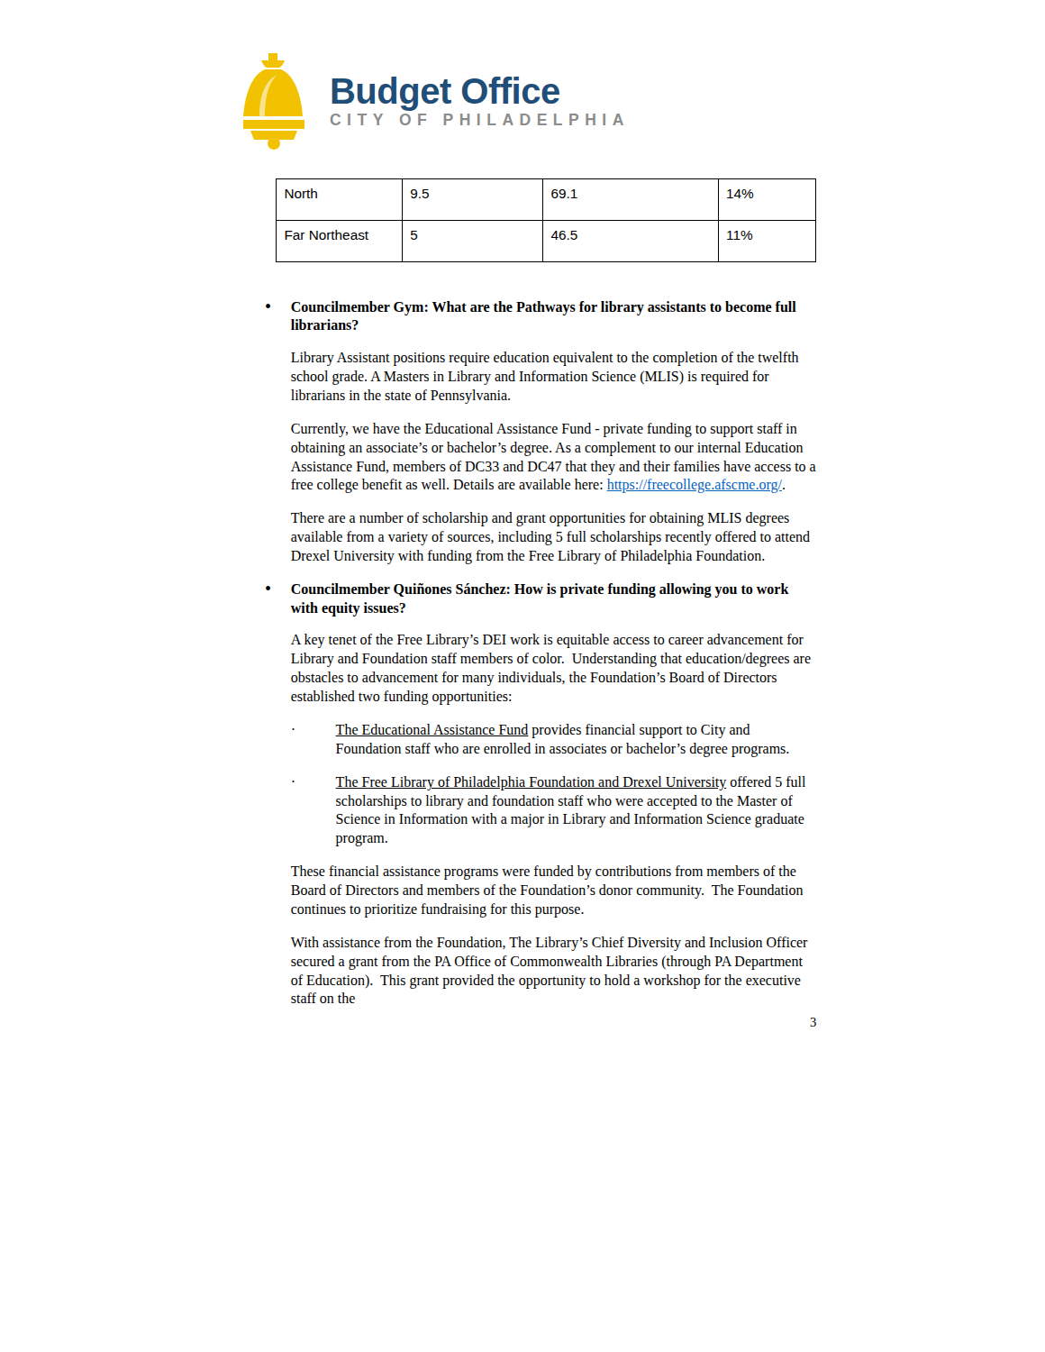Budget Office
CITY OF PHILADELPHIA
| North | 9.5 | 69.1 | 14% |
| Far Northeast | 5 | 46.5 | 11% |
Councilmember Gym: What are the Pathways for library assistants to become full librarians?
Library Assistant positions require education equivalent to the completion of the twelfth school grade. A Masters in Library and Information Science (MLIS) is required for librarians in the state of Pennsylvania.
Currently, we have the Educational Assistance Fund - private funding to support staff in obtaining an associate’s or bachelor’s degree. As a complement to our internal Education Assistance Fund, members of DC33 and DC47 that they and their families have access to a free college benefit as well. Details are available here: https://freecollege.afscme.org/.
There are a number of scholarship and grant opportunities for obtaining MLIS degrees available from a variety of sources, including 5 full scholarships recently offered to attend Drexel University with funding from the Free Library of Philadelphia Foundation.
Councilmember Quiñones Sánchez: How is private funding allowing you to work with equity issues?
A key tenet of the Free Library’s DEI work is equitable access to career advancement for Library and Foundation staff members of color. Understanding that education/degrees are obstacles to advancement for many individuals, the Foundation’s Board of Directors established two funding opportunities:
·The Educational Assistance Fund provides financial support to City and Foundation staff who are enrolled in associates or bachelor’s degree programs.
·The Free Library of Philadelphia Foundation and Drexel University offered 5 full scholarships to library and foundation staff who were accepted to the Master of Science in Information with a major in Library and Information Science graduate program.
These financial assistance programs were funded by contributions from members of the Board of Directors and members of the Foundation’s donor community. The Foundation continues to prioritize fundraising for this purpose.
With assistance from the Foundation, The Library’s Chief Diversity and Inclusion Officer secured a grant from the PA Office of Commonwealth Libraries (through PA Department of Education). This grant provided the opportunity to hold a workshop for the executive staff on the
3